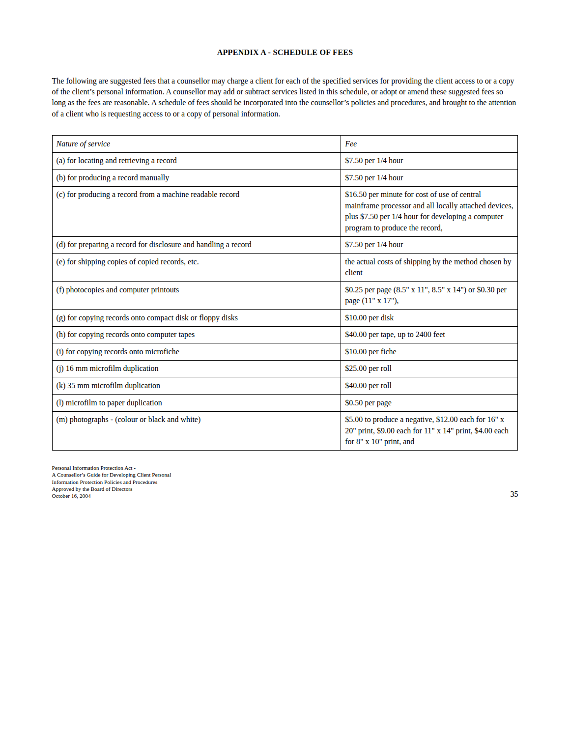APPENDIX A - SCHEDULE OF FEES
The following are suggested fees that a counsellor may charge a client for each of the specified services for providing the client access to or a copy of the client’s personal information. A counsellor may add or subtract services listed in this schedule, or adopt or amend these suggested fees so long as the fees are reasonable. A schedule of fees should be incorporated into the counsellor’s policies and procedures, and brought to the attention of a client who is requesting access to or a copy of personal information.
| Nature of service | Fee |
| --- | --- |
| (a) for locating and retrieving a record | $7.50 per 1/4 hour |
| (b) for producing a record manually | $7.50 per 1/4 hour |
| (c) for producing a record from a machine readable record | $16.50 per minute for cost of use of central mainframe processor and all locally attached devices, plus $7.50 per 1/4 hour for developing a computer program to produce the record, |
| (d) for preparing a record for disclosure and handling a record | $7.50 per 1/4 hour |
| (e) for shipping copies of copied records, etc. | the actual costs of shipping by the method chosen by client |
| (f) photocopies and computer printouts | $0.25 per page (8.5" x 11", 8.5" x 14") or $0.30 per page (11" x 17"), |
| (g) for copying records onto compact disk or floppy disks | $10.00 per disk |
| (h) for copying records onto computer tapes | $40.00 per tape, up to 2400 feet |
| (i) for copying records onto microfiche | $10.00 per fiche |
| (j) 16 mm microfilm duplication | $25.00 per roll |
| (k) 35 mm microfilm duplication | $40.00 per roll |
| (l) microfilm to paper duplication | $0.50 per page |
| (m) photographs - (colour or black and white) | $5.00 to produce a negative, $12.00 each for 16" x 20" print, $9.00 each for 11" x 14" print, $4.00 each for 8" x 10" print, and |
Personal Information Protection Act -
A Counsellor’s Guide for Developing Client Personal
Information Protection Policies and Procedures
Approved by the Board of Directors
October 16, 2004
35